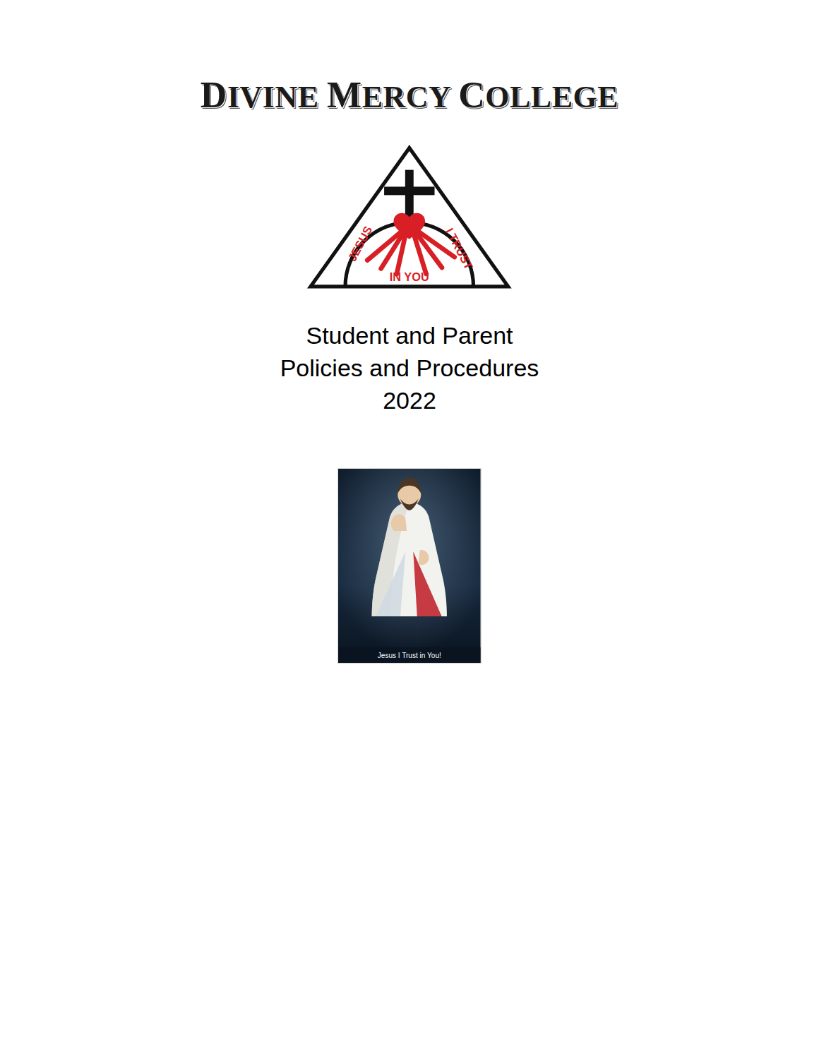DIVINE MERCY COLLEGE
Divine Mercy College crest A black triangle containing a cross and red rays radiating from a heart, with the words "JESUS", "I TRUST" and "IN YOU". JESUS I TRUST IN YOU
Student and Parent
Policies and Procedures
2022
Image of the Divine Mercy The Divine Mercy image of Jesus in a white robe, one hand raised in blessing, with pale and red rays streaming from his heart, on a dark background. Caption reads "Jesus I Trust in You!". Jesus I Trust in You!